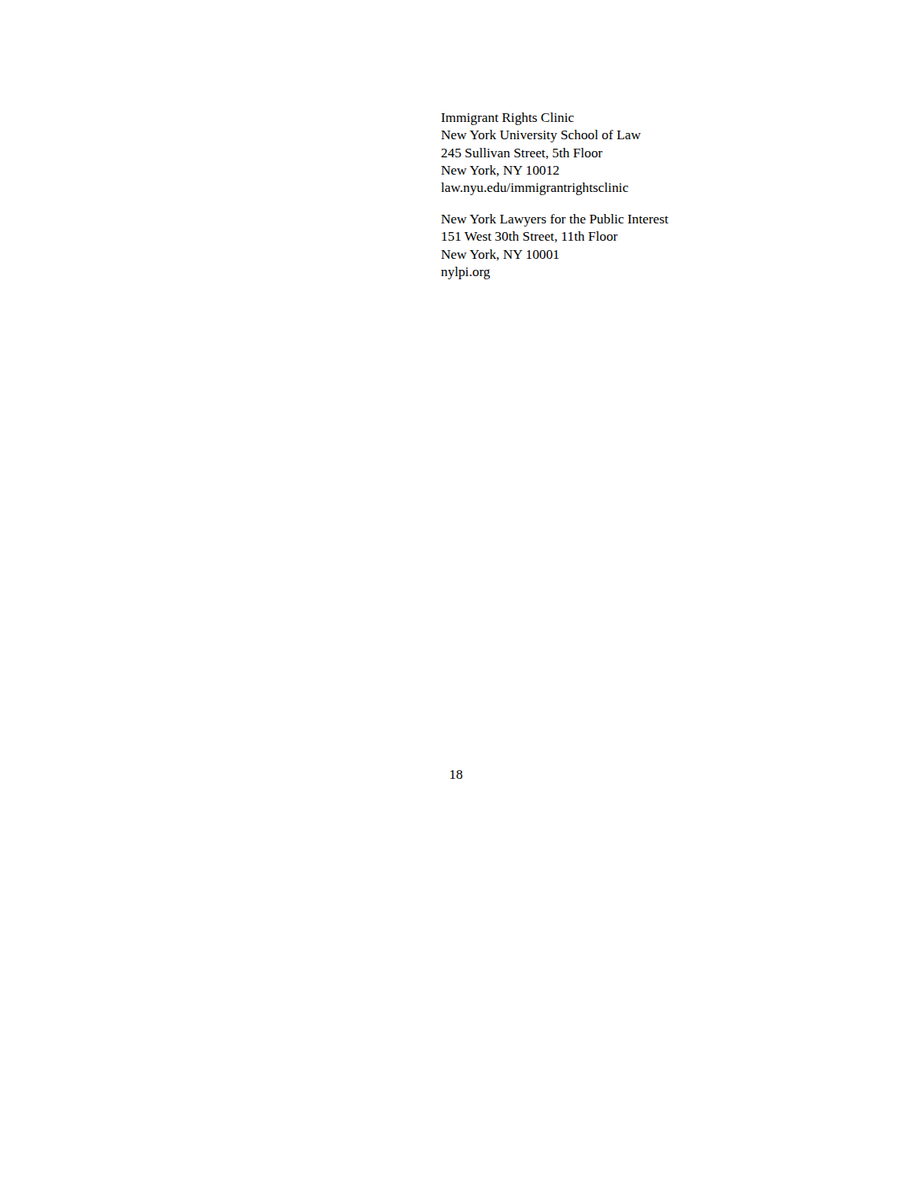Immigrant Rights Clinic
New York University School of Law
245 Sullivan Street, 5th Floor
New York, NY 10012
law.nyu.edu/immigrantrightsclinic
New York Lawyers for the Public Interest
151 West 30th Street, 11th Floor
New York, NY 10001
nylpi.org
18